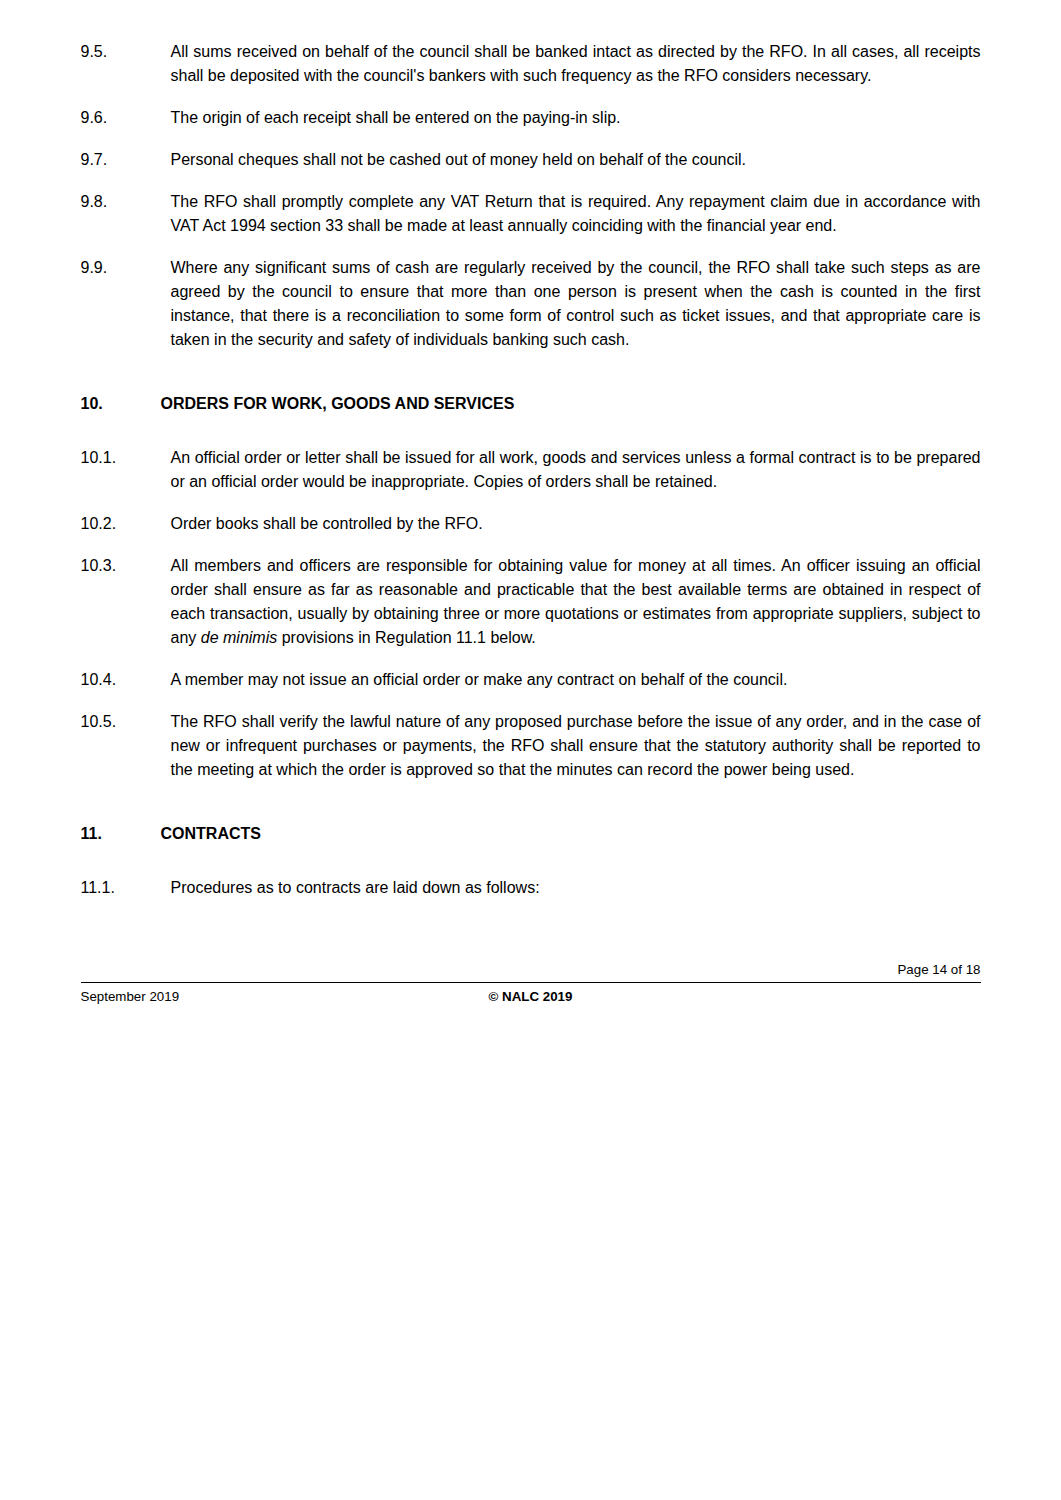9.5.
All sums received on behalf of the council shall be banked intact as directed by the RFO. In all cases, all receipts shall be deposited with the council's bankers with such frequency as the RFO considers necessary.
9.6.
The origin of each receipt shall be entered on the paying-in slip.
9.7.
Personal cheques shall not be cashed out of money held on behalf of the council.
9.8.
The RFO shall promptly complete any VAT Return that is required. Any repayment claim due in accordance with VAT Act 1994 section 33 shall be made at least annually coinciding with the financial year end.
9.9.
Where any significant sums of cash are regularly received by the council, the RFO shall take such steps as are agreed by the council to ensure that more than one person is present when the cash is counted in the first instance, that there is a reconciliation to some form of control such as ticket issues, and that appropriate care is taken in the security and safety of individuals banking such cash.
10. ORDERS FOR WORK, GOODS AND SERVICES
10.1.
An official order or letter shall be issued for all work, goods and services unless a formal contract is to be prepared or an official order would be inappropriate. Copies of orders shall be retained.
10.2.
Order books shall be controlled by the RFO.
10.3.
All members and officers are responsible for obtaining value for money at all times. An officer issuing an official order shall ensure as far as reasonable and practicable that the best available terms are obtained in respect of each transaction, usually by obtaining three or more quotations or estimates from appropriate suppliers, subject to any de minimis provisions in Regulation 11.1 below.
10.4.
A member may not issue an official order or make any contract on behalf of the council.
10.5.
The RFO shall verify the lawful nature of any proposed purchase before the issue of any order, and in the case of new or infrequent purchases or payments, the RFO shall ensure that the statutory authority shall be reported to the meeting at which the order is approved so that the minutes can record the power being used.
11. CONTRACTS
11.1.
Procedures as to contracts are laid down as follows:
Page 14 of 18
September 2019
© NALC 2019